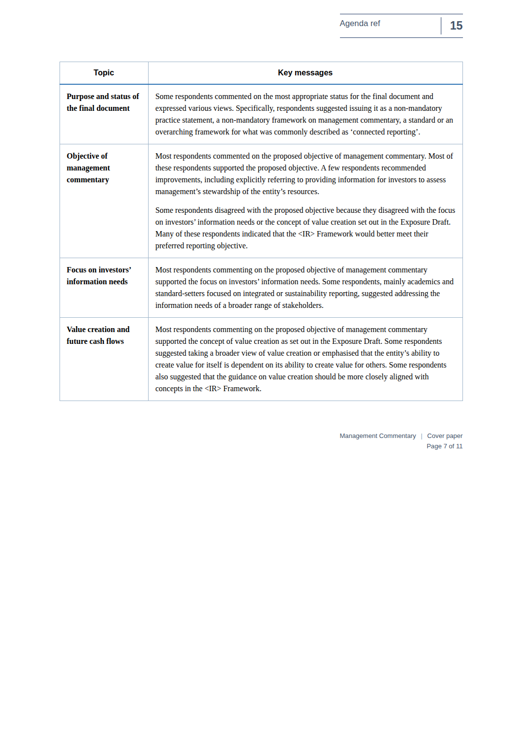Agenda ref 15
| Topic | Key messages |
| --- | --- |
| Purpose and status of the final document | Some respondents commented on the most appropriate status for the final document and expressed various views. Specifically, respondents suggested issuing it as a non-mandatory practice statement, a non-mandatory framework on management commentary, a standard or an overarching framework for what was commonly described as ‘connected reporting’. |
| Objective of management commentary | Most respondents commented on the proposed objective of management commentary. Most of these respondents supported the proposed objective. A few respondents recommended improvements, including explicitly referring to providing information for investors to assess management’s stewardship of the entity’s resources. Some respondents disagreed with the proposed objective because they disagreed with the focus on investors’ information needs or the concept of value creation set out in the Exposure Draft. Many of these respondents indicated that the <IR> Framework would better meet their preferred reporting objective. |
| Focus on investors’ information needs | Most respondents commenting on the proposed objective of management commentary supported the focus on investors’ information needs. Some respondents, mainly academics and standard-setters focused on integrated or sustainability reporting, suggested addressing the information needs of a broader range of stakeholders. |
| Value creation and future cash flows | Most respondents commenting on the proposed objective of management commentary supported the concept of value creation as set out in the Exposure Draft. Some respondents suggested taking a broader view of value creation or emphasised that the entity’s ability to create value for itself is dependent on its ability to create value for others. Some respondents also suggested that the guidance on value creation should be more closely aligned with concepts in the <IR> Framework. |
Management Commentary | Cover paper
Page 7 of 11